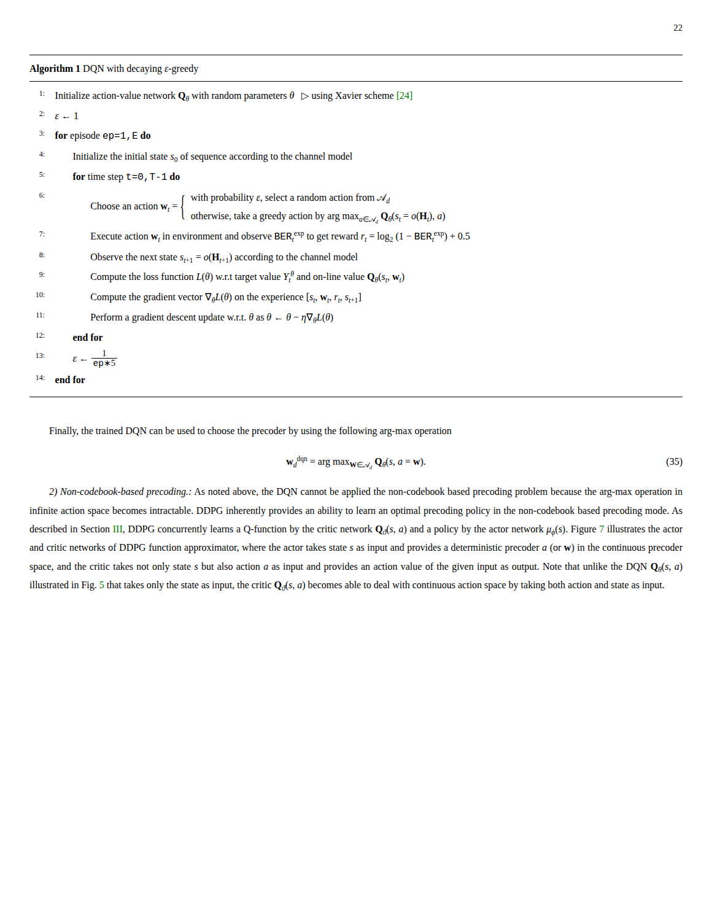22
Algorithm 1 DQN with decaying ε-greedy
Initialize action-value network Qθ with random parameters θ ▷ using Xavier scheme [24]
ε ← 1
for episode ep=1,E do
Initialize the initial state s0 of sequence according to the channel model
for time step t=0,T-1 do
Choose an action wt = {
with probability ε, select a random action from 𝒜d
otherwise, take a greedy action by arg maxa∈𝒜d Qθ(st = o(Ht), a)
Execute action wt in environment and observe BERtexp to get reward rt = log2 (1 − BERtexp) + 0.5
Observe the next state st+1 = o(Ht+1) according to the channel model
Compute the loss function L(θ) w.r.t target value Ytθ and on-line value Qθ(st, wt)
Compute the gradient vector ∇θL(θ) on the experience [st, wt, rt, st+1]
Perform a gradient descent update w.r.t. θ as θ ← θ − η∇θL(θ)
end for
ε ← 1 ep∗5
end for
Finally, the trained DQN can be used to choose the precoder by using the following arg-max operation
wddqn = arg maxW∈𝒜d Qθ(s, a = w). (35)
2) Non-codebook-based precoding.: As noted above, the DQN cannot be applied the non-codebook based precoding problem because the arg-max operation in infinite action space becomes intractable. DDPG inherently provides an ability to learn an optimal precoding policy in the non-codebook based precoding mode. As described in Section III, DDPG concurrently learns a Q-function by the critic network Qϑ(s, a) and a policy by the actor network μϕ(s). Figure 7 illustrates the actor and critic networks of DDPG function approximator, where the actor takes state s as input and provides a deterministic precoder a (or w) in the continuous precoder space, and the critic takes not only state s but also action a as input and provides an action value of the given input as output. Note that unlike the DQN Qθ(s, a) illustrated in Fig. 5 that takes only the state as input, the critic Qϑ(s, a) becomes able to deal with continuous action space by taking both action and state as input.